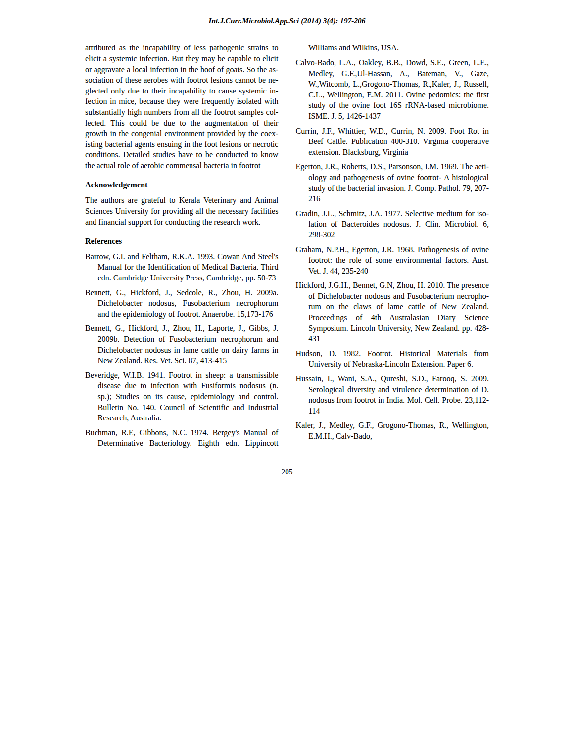Int.J.Curr.Microbiol.App.Sci (2014) 3(4): 197-206
attributed as the incapability of less pathogenic strains to elicit a systemic infection. But they may be capable to elicit or aggravate a local infection in the hoof of goats. So the association of these aerobes with footrot lesions cannot be neglected only due to their incapability to cause systemic infection in mice, because they were frequently isolated with substantially high numbers from all the footrot samples collected. This could be due to the augmentation of their growth in the congenial environment provided by the coexisting bacterial agents ensuing in the foot lesions or necrotic conditions. Detailed studies have to be conducted to know the actual role of aerobic commensal bacteria in footrot
Acknowledgement
The authors are grateful to Kerala Veterinary and Animal Sciences University for providing all the necessary facilities and financial support for conducting the research work.
References
Barrow, G.I. and Feltham, R.K.A. 1993. Cowan And Steel's Manual for the Identification of Medical Bacteria. Third edn. Cambridge University Press, Cambridge, pp. 50-73
Bennett, G., Hickford, J., Sedcole, R., Zhou, H. 2009a. Dichelobacter nodosus, Fusobacterium necrophorum and the epidemiology of footrot. Anaerobe. 15,173-176
Bennett, G., Hickford, J., Zhou, H., Laporte, J., Gibbs, J. 2009b. Detection of Fusobacterium necrophorum and Dichelobacter nodosus in lame cattle on dairy farms in New Zealand. Res. Vet. Sci. 87, 413-415
Beveridge, W.I.B. 1941. Footrot in sheep: a transmissible disease due to infection with Fusiformis nodosus (n. sp.); Studies on its cause, epidemiology and control. Bulletin No. 140. Council of Scientific and Industrial Research, Australia.
Buchman, R.E, Gibbons, N.C. 1974. Bergey's Manual of Determinative Bacteriology. Eighth edn. Lippincott Williams and Wilkins, USA.
Calvo-Bado, L.A., Oakley, B.B., Dowd, S.E., Green, L.E., Medley, G.F.,Ul-Hassan, A., Bateman, V., Gaze, W.,Witcomb, L.,Grogono-Thomas, R.,Kaler, J., Russell, C.L., Wellington, E.M. 2011. Ovine pedomics: the first study of the ovine foot 16S rRNA-based microbiome. ISME. J. 5, 1426-1437
Currin, J.F., Whittier, W.D., Currin, N. 2009. Foot Rot in Beef Cattle. Publication 400-310. Virginia cooperative extension. Blacksburg, Virginia
Egerton, J.R., Roberts, D.S., Parsonson, I.M. 1969. The aetiology and pathogenesis of ovine footrot- A histological study of the bacterial invasion. J. Comp. Pathol. 79, 207-216
Gradin, J.L., Schmitz, J.A. 1977. Selective medium for isolation of Bacteroides nodosus. J. Clin. Microbiol. 6, 298-302
Graham, N.P.H., Egerton, J.R. 1968. Pathogenesis of ovine footrot: the role of some environmental factors. Aust. Vet. J. 44, 235-240
Hickford, J.G.H., Bennet, G.N, Zhou, H. 2010. The presence of Dichelobacter nodosus and Fusobacterium necrophorum on the claws of lame cattle of New Zealand. Proceedings of 4th Australasian Diary Science Symposium. Lincoln University, New Zealand. pp. 428-431
Hudson, D. 1982. Footrot. Historical Materials from University of Nebraska-Lincoln Extension. Paper 6.
Hussain, I., Wani, S.A., Qureshi, S.D., Farooq, S. 2009. Serological diversity and virulence determination of D. nodosus from footrot in India. Mol. Cell. Probe. 23,112-114
Kaler, J., Medley, G.F., Grogono-Thomas, R., Wellington, E.M.H., Calv-Bado,
205